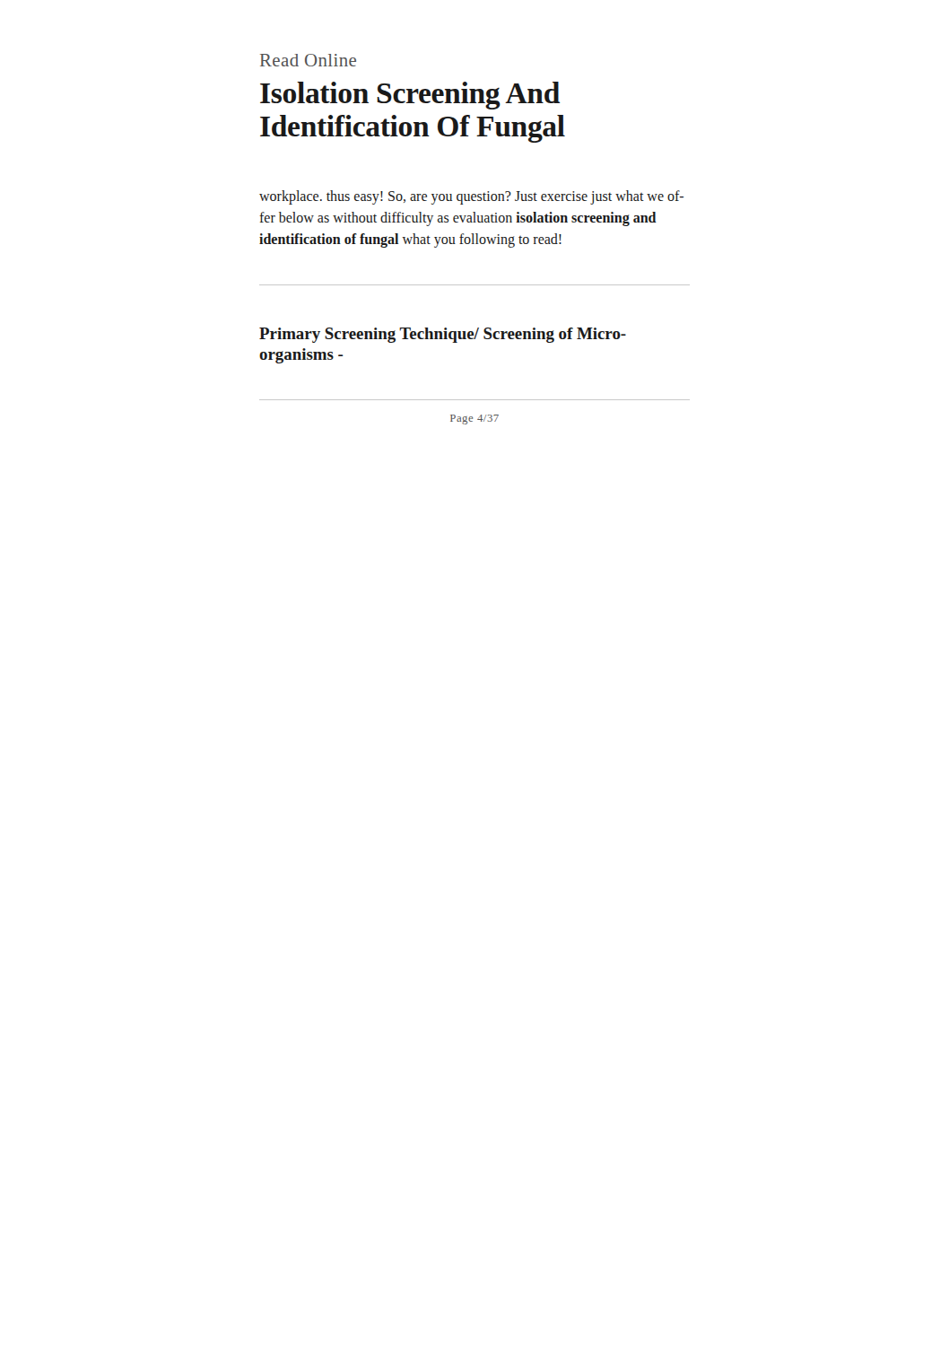Read Online Isolation Screening And Identification Of Fungal
workplace. thus easy! So, are you question? Just exercise just what we offer below as without difficulty as evaluation isolation screening and identification of fungal what you following to read!
Primary Screening Technique/ Screening of Micro-organisms -
Page 4/37